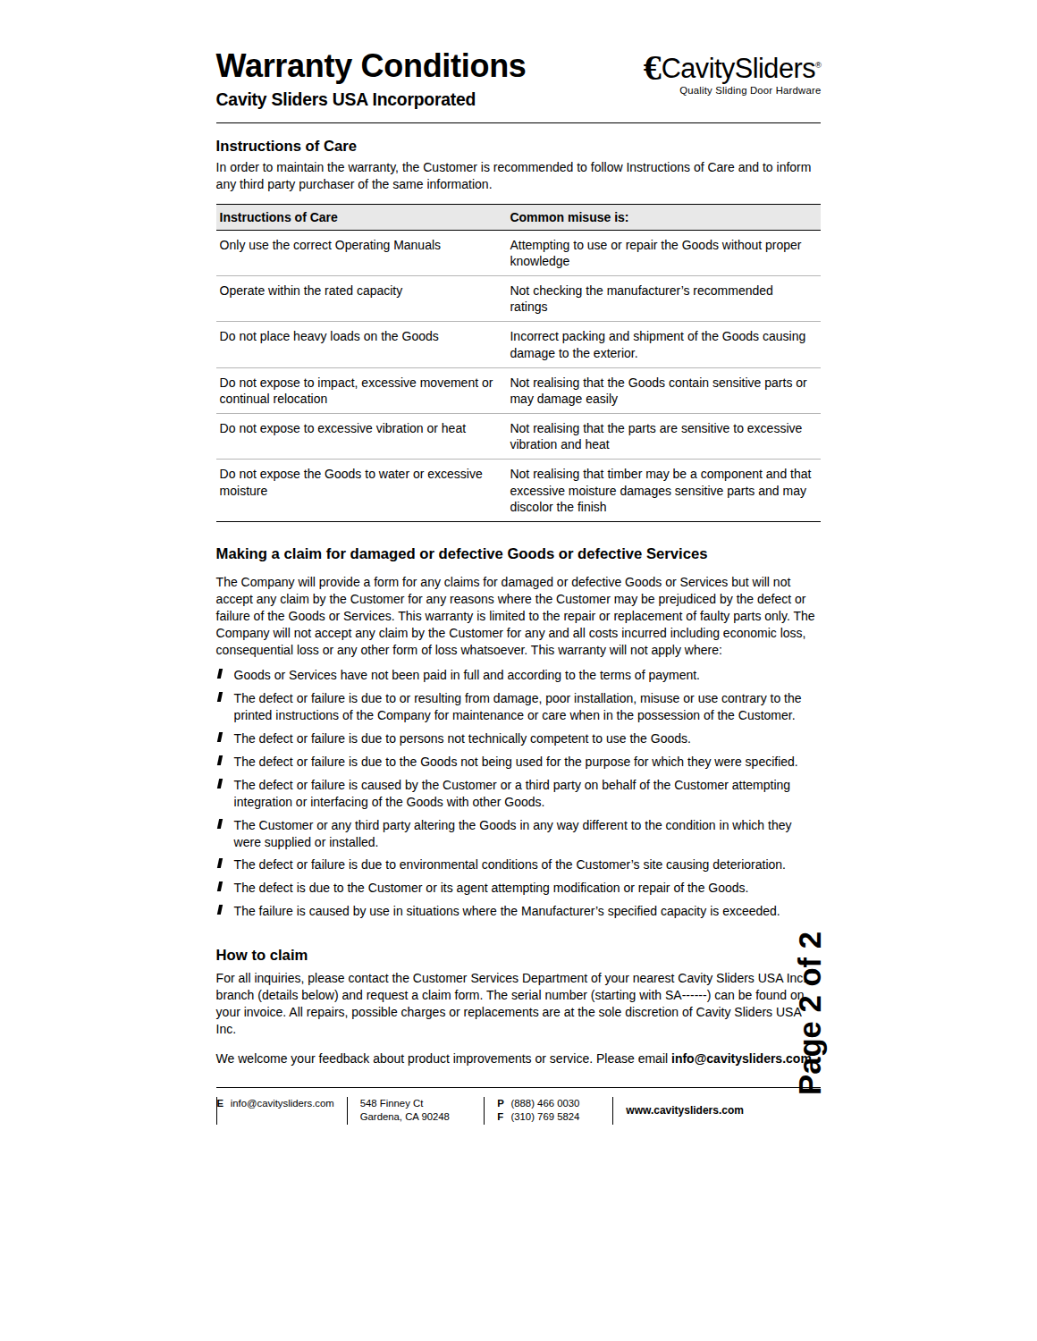Warranty Conditions
Cavity Sliders USA Incorporated
€CavitySliders®
Quality Sliding Door Hardware
Instructions of Care
In order to maintain the warranty, the Customer is recommended to follow Instructions of Care and to inform any third party purchaser of the same information.
| Instructions of Care | Common misuse is: |
| --- | --- |
| Only use the correct Operating Manuals | Attempting to use or repair the Goods without proper knowledge |
| Operate within the rated capacity | Not checking the manufacturer’s recommended ratings |
| Do not place heavy loads on the Goods | Incorrect packing and shipment of the Goods causing damage to the exterior. |
| Do not expose to impact, excessive movement or continual relocation | Not realising that the Goods contain sensitive parts or may damage easily |
| Do not expose to excessive vibration or heat | Not realising that the parts are sensitive to excessive vibration and heat |
| Do not expose the Goods to water or excessive moisture | Not realising that timber may be a component and that excessive moisture damages sensitive parts and may discolor the finish |
Making a claim for damaged or defective Goods or defective Services
The Company will provide a form for any claims for damaged or defective Goods or Services but will not accept any claim by the Customer for any reasons where the Customer may be prejudiced by the defect or failure of the Goods or Services. This warranty is limited to the repair or replacement of faulty parts only. The Company will not accept any claim by the Customer for any and all costs incurred including economic loss, consequential loss or any other form of loss whatsoever. This warranty will not apply where:
Goods or Services have not been paid in full and according to the terms of payment.
The defect or failure is due to or resulting from damage, poor installation, misuse or use contrary to the printed instructions of the Company for maintenance or care when in the possession of the Customer.
The defect or failure is due to persons not technically competent to use the Goods.
The defect or failure is due to the Goods not being used for the purpose for which they were specified.
The defect or failure is caused by the Customer or a third party on behalf of the Customer attempting integration or interfacing of the Goods with other Goods.
The Customer or any third party altering the Goods in any way different to the condition in which they were supplied or installed.
The defect or failure is due to environmental conditions of the Customer’s site causing deterioration.
The defect is due to the Customer or its agent attempting modification or repair of the Goods.
The failure is caused by use in situations where the Manufacturer’s specified capacity is exceeded.
How to claim
For all inquiries, please contact the Customer Services Department of your nearest Cavity Sliders USA Inc. branch (details below) and request a claim form. The serial number (starting with SA------) can be found on your invoice. All repairs, possible charges or replacements are at the sole discretion of Cavity Sliders USA Inc.
We welcome your feedback about product improvements or service. Please email info@cavitysliders.com
E info@cavitysliders.com
548 Finney Ct
Gardena, CA 90248
P (888) 466 0030
F (310) 769 5824
www.cavitysliders.com
Page 2 of 2